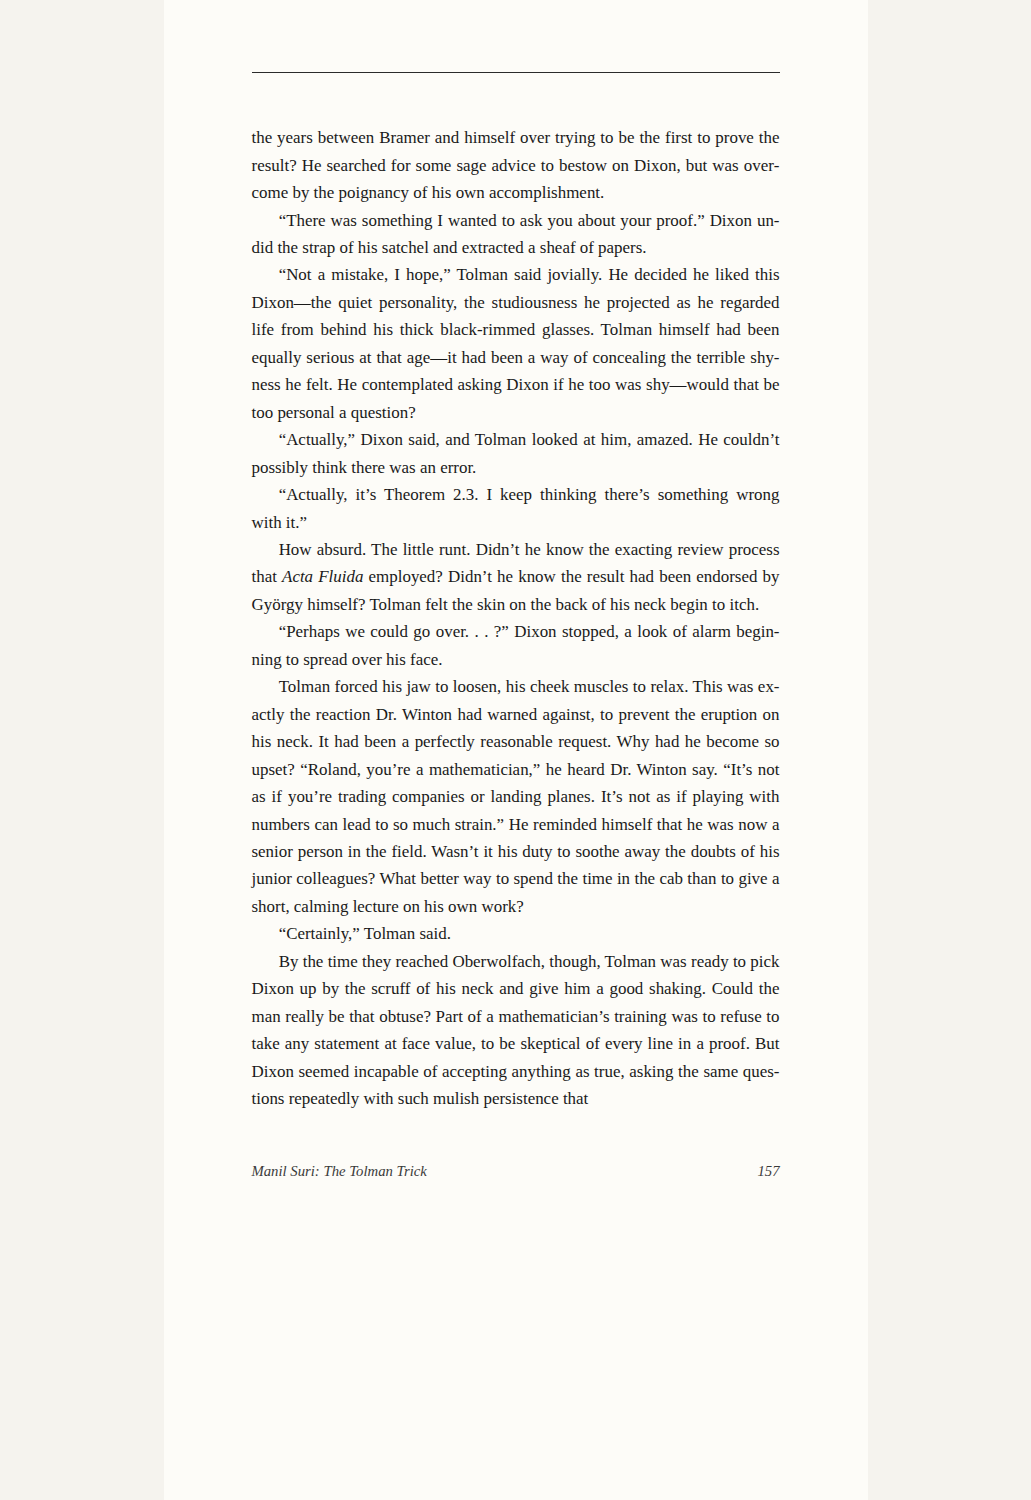the years between Bramer and himself over trying to be the first to prove the result? He searched for some sage advice to bestow on Dixon, but was overcome by the poignancy of his own accomplishment.
“There was something I wanted to ask you about your proof.” Dixon undid the strap of his satchel and extracted a sheaf of papers.
“Not a mistake, I hope,” Tolman said jovially. He decided he liked this Dixon—the quiet personality, the studiousness he projected as he regarded life from behind his thick black-rimmed glasses. Tolman himself had been equally serious at that age—it had been a way of concealing the terrible shyness he felt. He contemplated asking Dixon if he too was shy—would that be too personal a question?
“Actually,” Dixon said, and Tolman looked at him, amazed. He couldn’t possibly think there was an error.
“Actually, it’s Theorem 2.3. I keep thinking there’s something wrong with it.”
How absurd. The little runt. Didn’t he know the exacting review process that Acta Fluida employed? Didn’t he know the result had been endorsed by György himself? Tolman felt the skin on the back of his neck begin to itch.
“Perhaps we could go over. . . ?” Dixon stopped, a look of alarm beginning to spread over his face.
Tolman forced his jaw to loosen, his cheek muscles to relax. This was exactly the reaction Dr. Winton had warned against, to prevent the eruption on his neck. It had been a perfectly reasonable request. Why had he become so upset? “Roland, you’re a mathematician,” he heard Dr. Winton say. “It’s not as if you’re trading companies or landing planes. It’s not as if playing with numbers can lead to so much strain.” He reminded himself that he was now a senior person in the field. Wasn’t it his duty to soothe away the doubts of his junior colleagues? What better way to spend the time in the cab than to give a short, calming lecture on his own work?
“Certainly,” Tolman said.
By the time they reached Oberwolfach, though, Tolman was ready to pick Dixon up by the scruff of his neck and give him a good shaking. Could the man really be that obtuse? Part of a mathematician’s training was to refuse to take any statement at face value, to be skeptical of every line in a proof. But Dixon seemed incapable of accepting anything as true, asking the same questions repeatedly with such mulish persistence that
Manil Suri: The Tolman Trick 157